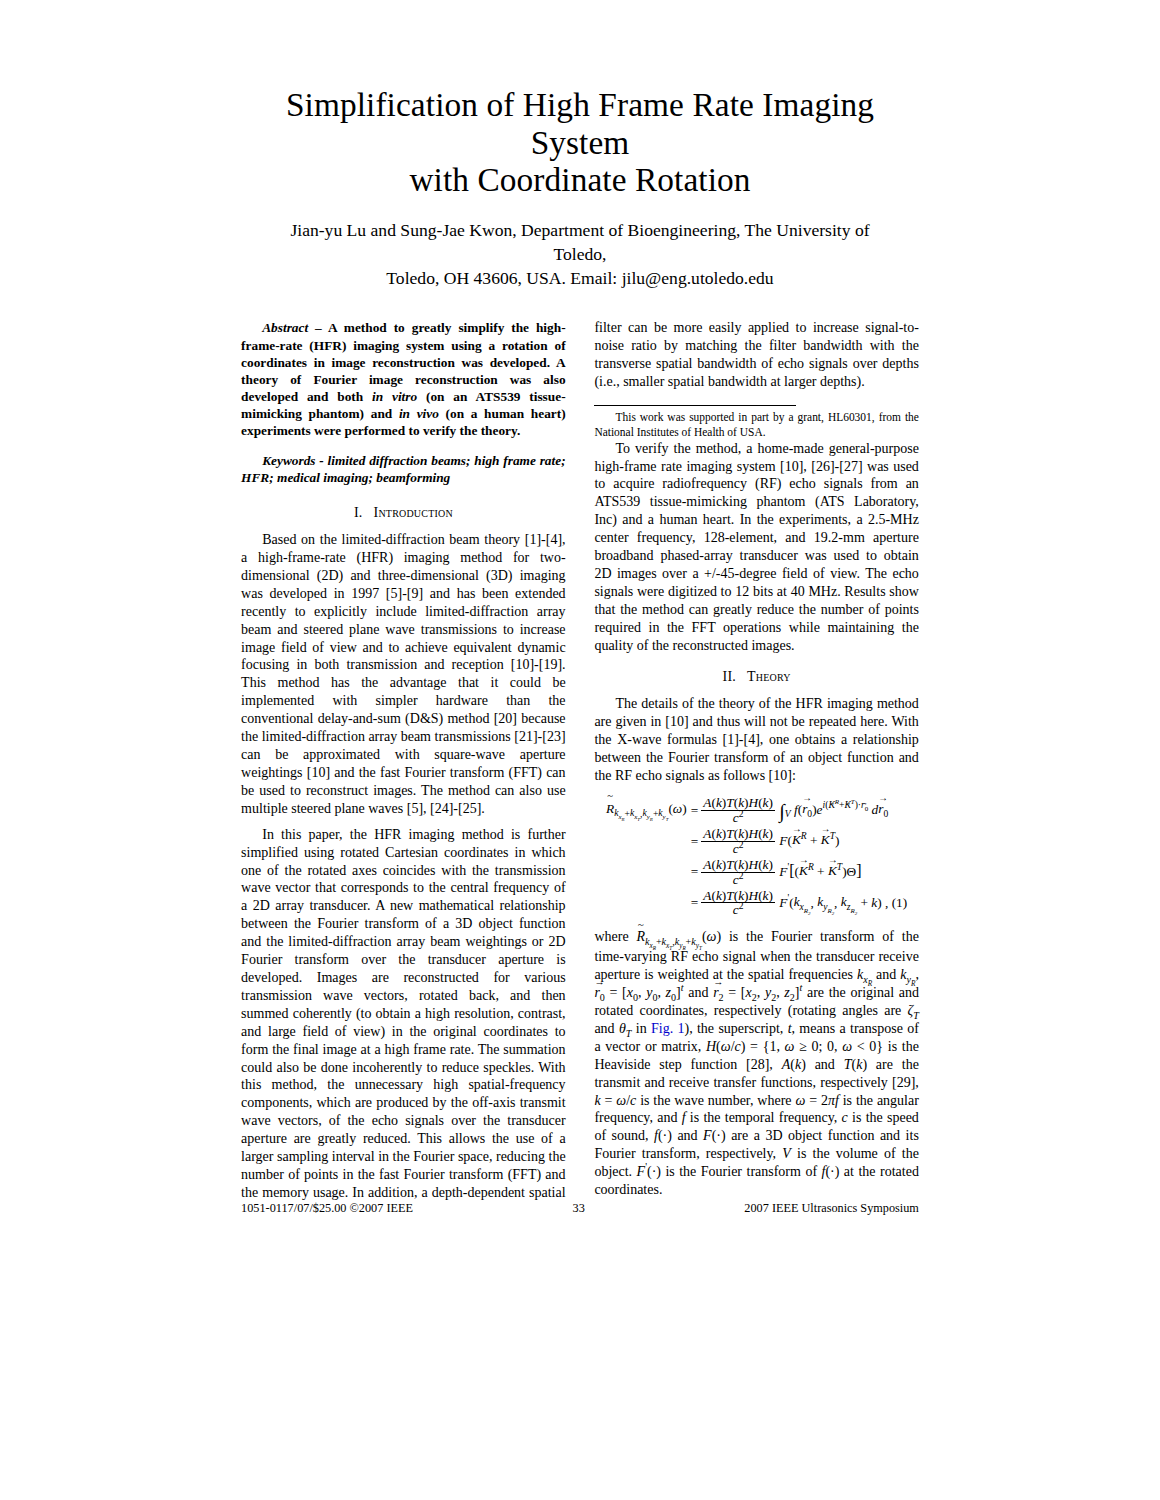Simplification of High Frame Rate Imaging System
with Coordinate Rotation
Jian-yu Lu and Sung-Jae Kwon, Department of Bioengineering, The University of Toledo,
Toledo, OH 43606, USA. Email: jilu@eng.utoledo.edu
Abstract – A method to greatly simplify the high-frame-rate (HFR) imaging system using a rotation of coordinates in image reconstruction was developed. A theory of Fourier image reconstruction was also developed and both in vitro (on an ATS539 tissue-mimicking phantom) and in vivo (on a human heart) experiments were performed to verify the theory.
Keywords - limited diffraction beams; high frame rate; HFR; medical imaging; beamforming
I. Introduction
Based on the limited-diffraction beam theory [1]-[4], a high-frame-rate (HFR) imaging method for two-dimensional (2D) and three-dimensional (3D) imaging was developed in 1997 [5]-[9] and has been extended recently to explicitly include limited-diffraction array beam and steered plane wave transmissions to increase image field of view and to achieve equivalent dynamic focusing in both transmission and reception [10]-[19]. This method has the advantage that it could be implemented with simpler hardware than the conventional delay-and-sum (D&S) method [20] because the limited-diffraction array beam transmissions [21]-[23] can be approximated with square-wave aperture weightings [10] and the fast Fourier transform (FFT) can be used to reconstruct images. The method can also use multiple steered plane waves [5], [24]-[25].
In this paper, the HFR imaging method is further simplified using rotated Cartesian coordinates in which one of the rotated axes coincides with the transmission wave vector that corresponds to the central frequency of a 2D array transducer. A new mathematical relationship between the Fourier transform of a 3D object function and the limited-diffraction array beam weightings or 2D Fourier transform over the transducer aperture is developed. Images are reconstructed for various transmission wave vectors, rotated back, and then summed coherently (to obtain a high resolution, contrast, and large field of view) in the original coordinates to form the final image at a high frame rate. The summation could also be done incoherently to reduce speckles. With this method, the unnecessary high spatial-frequency components, which are produced by the off-axis transmit wave vectors, of the echo signals over the transducer aperture are greatly reduced. This allows the use of a larger sampling interval in the Fourier space, reducing the number of points in the fast Fourier transform (FFT) and the memory usage. In addition, a depth-dependent spatial filter can be more easily applied to increase signal-to-noise ratio by matching the filter bandwidth with the transverse spatial bandwidth of echo signals over depths (i.e., smaller spatial bandwidth at larger depths).
This work was supported in part by a grant, HL60301, from the National Institutes of Health of USA.
To verify the method, a home-made general-purpose high-frame rate imaging system [10], [26]-[27] was used to acquire radiofrequency (RF) echo signals from an ATS539 tissue-mimicking phantom (ATS Laboratory, Inc) and a human heart. In the experiments, a 2.5-MHz center frequency, 128-element, and 19.2-mm aperture broadband phased-array transducer was used to obtain 2D images over a +/-45-degree field of view. The echo signals were digitized to 12 bits at 40 MHz. Results show that the method can greatly reduce the number of points required in the FFT operations while maintaining the quality of the reconstructed images.
II. Theory
The details of the theory of the HFR imaging method are given in [10] and thus will not be repeated here. With the X-wave formulas [1]-[4], one obtains a relationship between the Fourier transform of an object function and the RF echo signals as follows [10]:
| R k x R + k x T , k y R + k y T ( ω ) | = | A ( k ) T ( k ) H ( k ) c 2 ∫ V f ( r 0 ) e i ( K R + K T )· r 0 d r 0 |
| | = | A ( k ) T ( k ) H ( k ) c 2 F ( K R + K T ) |
| | = | A ( k ) T ( k ) H ( k ) c 2 F ' [ ( K R + K T )Θ ] |
| | = | A ( k ) T ( k ) H ( k ) c 2 F ' ( k x R 2 , k y R 2 , k z R 2 + k ) , (1) |
where RkxR+kxT,kyR+kyT(ω) is the Fourier transform of the time-varying RF echo signal when the transducer receive aperture is weighted at the spatial frequencies kxR and kyR, r0 = [x0, y0, z0]t and r2 = [x2, y2, z2]t are the original and rotated coordinates, respectively (rotating angles are ζT and θT in Fig. 1), the superscript, t, means a transpose of a vector or matrix, H(ω/c) = {1, ω ≥ 0; 0, ω < 0} is the Heaviside step function [28], A(k) and T(k) are the transmit and receive transfer functions, respectively [29], k = ω/c is the wave number, where ω = 2πf is the angular frequency, and f is the temporal frequency, c is the speed of sound, f(·) and F(·) are a 3D object function and its Fourier transform, respectively, V is the volume of the object. F'(·) is the Fourier transform of f(·) at the rotated coordinates.
1051-0117/07/$25.00 ©2007 IEEE
33
2007 IEEE Ultrasonics Symposium